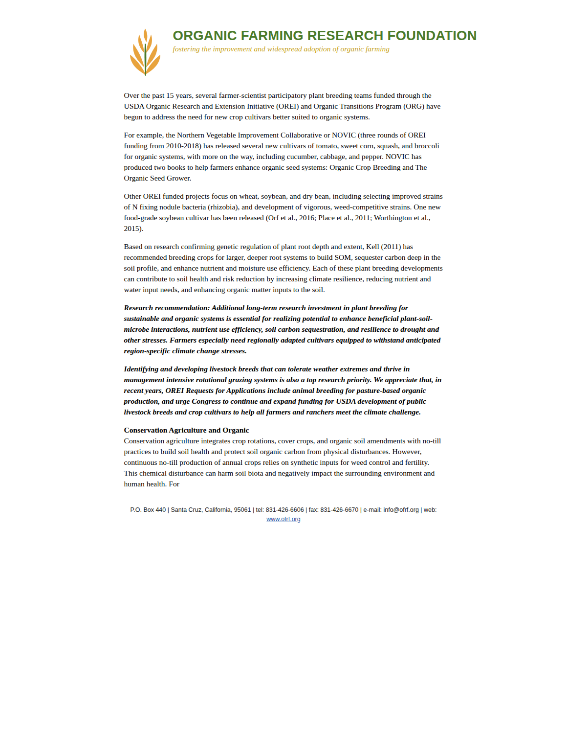ORGANIC FARMING RESEARCH FOUNDATION
fostering the improvement and widespread adoption of organic farming
Over the past 15 years, several farmer-scientist participatory plant breeding teams funded through the USDA Organic Research and Extension Initiative (OREI) and Organic Transitions Program (ORG) have begun to address the need for new crop cultivars better suited to organic systems.
For example, the Northern Vegetable Improvement Collaborative or NOVIC (three rounds of OREI funding from 2010-2018) has released several new cultivars of tomato, sweet corn, squash, and broccoli for organic systems, with more on the way, including cucumber, cabbage, and pepper. NOVIC has produced two books to help farmers enhance organic seed systems: Organic Crop Breeding and The Organic Seed Grower.
Other OREI funded projects focus on wheat, soybean, and dry bean, including selecting improved strains of N fixing nodule bacteria (rhizobia), and development of vigorous, weed-competitive strains. One new food-grade soybean cultivar has been released (Orf et al., 2016; Place et al., 2011; Worthington et al., 2015).
Based on research confirming genetic regulation of plant root depth and extent, Kell (2011) has recommended breeding crops for larger, deeper root systems to build SOM, sequester carbon deep in the soil profile, and enhance nutrient and moisture use efficiency. Each of these plant breeding developments can contribute to soil health and risk reduction by increasing climate resilience, reducing nutrient and water input needs, and enhancing organic matter inputs to the soil.
Research recommendation: Additional long-term research investment in plant breeding for sustainable and organic systems is essential for realizing potential to enhance beneficial plant-soil-microbe interactions, nutrient use efficiency, soil carbon sequestration, and resilience to drought and other stresses. Farmers especially need regionally adapted cultivars equipped to withstand anticipated region-specific climate change stresses.
Identifying and developing livestock breeds that can tolerate weather extremes and thrive in management intensive rotational grazing systems is also a top research priority. We appreciate that, in recent years, OREI Requests for Applications include animal breeding for pasture-based organic production, and urge Congress to continue and expand funding for USDA development of public livestock breeds and crop cultivars to help all farmers and ranchers meet the climate challenge.
Conservation Agriculture and Organic
Conservation agriculture integrates crop rotations, cover crops, and organic soil amendments with no-till practices to build soil health and protect soil organic carbon from physical disturbances. However, continuous no-till production of annual crops relies on synthetic inputs for weed control and fertility. This chemical disturbance can harm soil biota and negatively impact the surrounding environment and human health. For
P.O. Box 440 | Santa Cruz, California, 95061 | tel: 831-426-6606 | fax: 831-426-6670 | e-mail: info@ofrf.org | web: www.ofrf.org